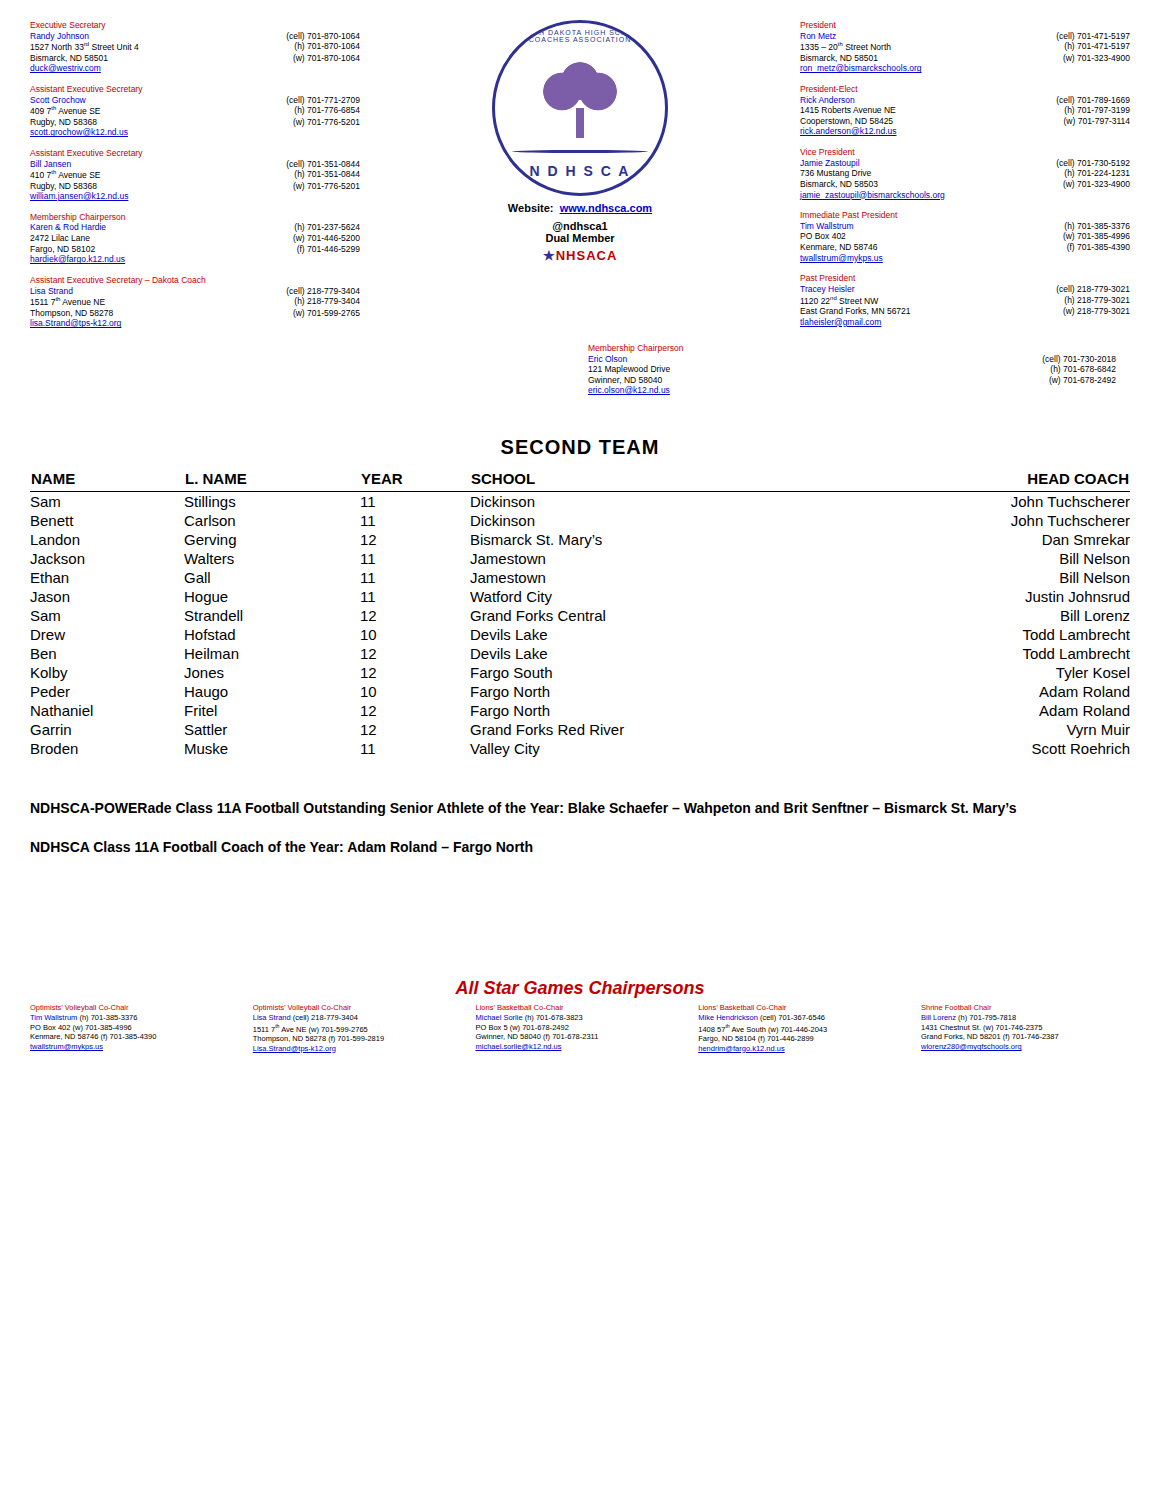Executive Secretary
Randy Johnson(cell) 701-870-1064
1527 North 33rd Street Unit 4(h) 701-870-1064
Bismarck, ND 58501(w) 701-870-1064
duck@westriv.com
Assistant Executive Secretary
Scott Grochow(cell) 701-771-2709
409 7th Avenue SE(h) 701-776-6854
Rugby, ND 58368(w) 701-776-5201
scott.grochow@k12.nd.us
Assistant Executive Secretary
Bill Jansen(cell) 701-351-0844
410 7th Avenue SE(h) 701-351-0844
Rugby, ND 58368(w) 701-776-5201
william.jansen@k12.nd.us
Membership Chairperson
Karen & Rod Hardie(h) 701-237-5624
2472 Lilac Lane(w) 701-446-5200
Fargo, ND 58102(f) 701-446-5299
hardiek@fargo.k12.nd.us
Assistant Executive Secretary – Dakota Coach
Lisa Strand(cell) 218-779-3404
1511 7th Avenue NE(h) 218-779-3404
Thompson, ND 58278(w) 701-599-2765
lisa.Strand@tps-k12.org
NORTH DAKOTA HIGH SCHOOL COACHES ASSOCIATION
N D H S C A
Website: www.ndhsca.com
@ndhsca1
Dual Member
★NHSACA
President
Ron Metz(cell) 701-471-5197
1335 – 20th Street North(h) 701-471-5197
Bismarck, ND 58501(w) 701-323-4900
ron_metz@bismarckschools.org
President-Elect
Rick Anderson(cell) 701-789-1669
1415 Roberts Avenue NE(h) 701-797-3199
Cooperstown, ND 58425(w) 701-797-3114
rick.anderson@k12.nd.us
Vice President
Jamie Zastoupil(cell) 701-730-5192
736 Mustang Drive(h) 701-224-1231
Bismarck, ND 58503(w) 701-323-4900
jamie_zastoupil@bismarckschools.org
Immediate Past President
Tim Wallstrum(h) 701-385-3376
PO Box 402(w) 701-385-4996
Kenmare, ND 58746(f) 701-385-4390
twallstrum@mykps.us
Past President
Tracey Heisler(cell) 218-779-3021
1120 22nd Street NW(h) 218-779-3021
East Grand Forks, MN 56721(w) 218-779-3021
tlaheisler@gmail.com
Membership Chairperson
Eric Olson(cell) 701-730-2018
121 Maplewood Drive(h) 701-678-6842
Gwinner, ND 58040(w) 701-678-2492
eric.olson@k12.nd.us
SECOND TEAM
| NAME | L. NAME | YEAR | SCHOOL | HEAD COACH |
| --- | --- | --- | --- | --- |
| Sam | Stillings | 11 | Dickinson | John Tuchscherer |
| Benett | Carlson | 11 | Dickinson | John Tuchscherer |
| Landon | Gerving | 12 | Bismarck St. Mary’s | Dan Smrekar |
| Jackson | Walters | 11 | Jamestown | Bill Nelson |
| Ethan | Gall | 11 | Jamestown | Bill Nelson |
| Jason | Hogue | 11 | Watford City | Justin Johnsrud |
| Sam | Strandell | 12 | Grand Forks Central | Bill Lorenz |
| Drew | Hofstad | 10 | Devils Lake | Todd Lambrecht |
| Ben | Heilman | 12 | Devils Lake | Todd Lambrecht |
| Kolby | Jones | 12 | Fargo South | Tyler Kosel |
| Peder | Haugo | 10 | Fargo North | Adam Roland |
| Nathaniel | Fritel | 12 | Fargo North | Adam Roland |
| Garrin | Sattler | 12 | Grand Forks Red River | Vyrn Muir |
| Broden | Muske | 11 | Valley City | Scott Roehrich |
NDHSCA-POWERade Class 11A Football Outstanding Senior Athlete of the Year: Blake Schaefer – Wahpeton and Brit Senftner – Bismarck St. Mary’s
NDHSCA Class 11A Football Coach of the Year: Adam Roland – Fargo North
All Star Games Chairpersons
Optimists’ Volleyball Co-Chair
Tim Wallstrum (h) 701-385-3376
PO Box 402 (w) 701-385-4996
Kenmare, ND 58746 (f) 701-385-4390
twallstrum@mykps.us
Optimists’ Volleyball Co-Chair
Lisa Strand (cell) 218-779-3404
1511 7th Ave NE (w) 701-599-2765
Thompson, ND 58278 (f) 701-599-2819
Lisa.Strand@tps-k12.org
Lions’ Basketball Co-Chair
Michael Sorlie (h) 701-678-3823
PO Box 5 (w) 701-678-2492
Gwinner, ND 58040 (f) 701-678-2311
michael.sorlie@k12.nd.us
Lions’ Basketball Co-Chair
Mike Hendrickson (cell) 701-367-6546
1408 57th Ave South (w) 701-446-2043
Fargo, ND 58104 (f) 701-446-2899
hendrim@fargo.k12.nd.us
Shrine Football Chair
Bill Lorenz (h) 701-795-7818
1431 Chestnut St. (w) 701-746-2375
Grand Forks, ND 58201 (f) 701-746-2387
wlorenz280@mygfschools.org